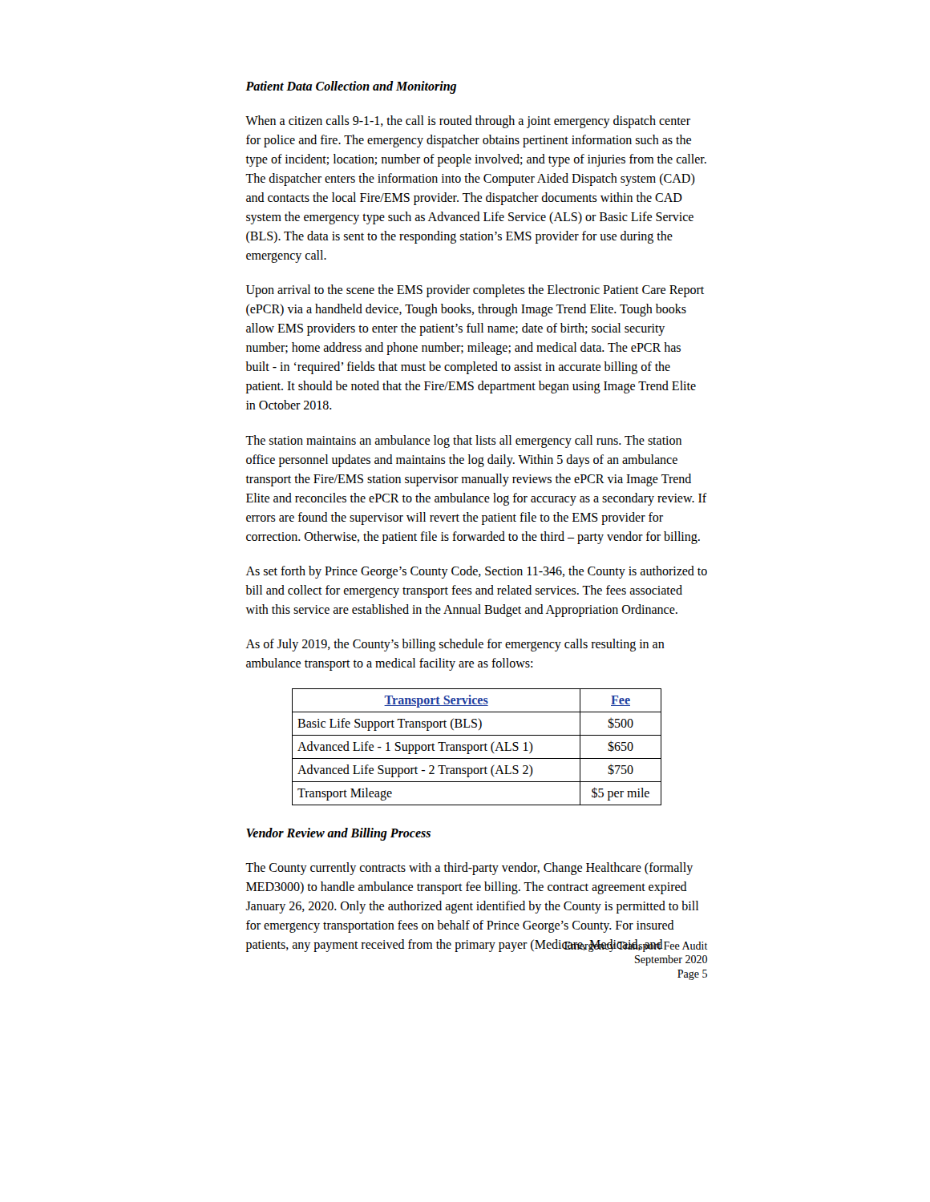Patient Data Collection and Monitoring
When a citizen calls 9-1-1, the call is routed through a joint emergency dispatch center for police and fire. The emergency dispatcher obtains pertinent information such as the type of incident; location; number of people involved; and type of injuries from the caller. The dispatcher enters the information into the Computer Aided Dispatch system (CAD) and contacts the local Fire/EMS provider. The dispatcher documents within the CAD system the emergency type such as Advanced Life Service (ALS) or Basic Life Service (BLS). The data is sent to the responding station’s EMS provider for use during the emergency call.
Upon arrival to the scene the EMS provider completes the Electronic Patient Care Report (ePCR) via a handheld device, Tough books, through Image Trend Elite. Tough books allow EMS providers to enter the patient’s full name; date of birth; social security number; home address and phone number; mileage; and medical data. The ePCR has built - in ‘required’ fields that must be completed to assist in accurate billing of the patient. It should be noted that the Fire/EMS department began using Image Trend Elite in October 2018.
The station maintains an ambulance log that lists all emergency call runs. The station office personnel updates and maintains the log daily. Within 5 days of an ambulance transport the Fire/EMS station supervisor manually reviews the ePCR via Image Trend Elite and reconciles the ePCR to the ambulance log for accuracy as a secondary review. If errors are found the supervisor will revert the patient file to the EMS provider for correction. Otherwise, the patient file is forwarded to the third – party vendor for billing.
As set forth by Prince George’s County Code, Section 11-346, the County is authorized to bill and collect for emergency transport fees and related services. The fees associated with this service are established in the Annual Budget and Appropriation Ordinance.
As of July 2019, the County’s billing schedule for emergency calls resulting in an ambulance transport to a medical facility are as follows:
| Transport Services | Fee |
| --- | --- |
| Basic Life Support Transport (BLS) | $500 |
| Advanced Life - 1 Support Transport (ALS 1) | $650 |
| Advanced Life Support - 2 Transport (ALS 2) | $750 |
| Transport Mileage | $5 per mile |
Vendor Review and Billing Process
The County currently contracts with a third-party vendor, Change Healthcare (formally MED3000) to handle ambulance transport fee billing. The contract agreement expired January 26, 2020. Only the authorized agent identified by the County is permitted to bill for emergency transportation fees on behalf of Prince George’s County. For insured patients, any payment received from the primary payer (Medicare, Medicaid, and
Emergency Transport Fee Audit
September 2020
Page 5